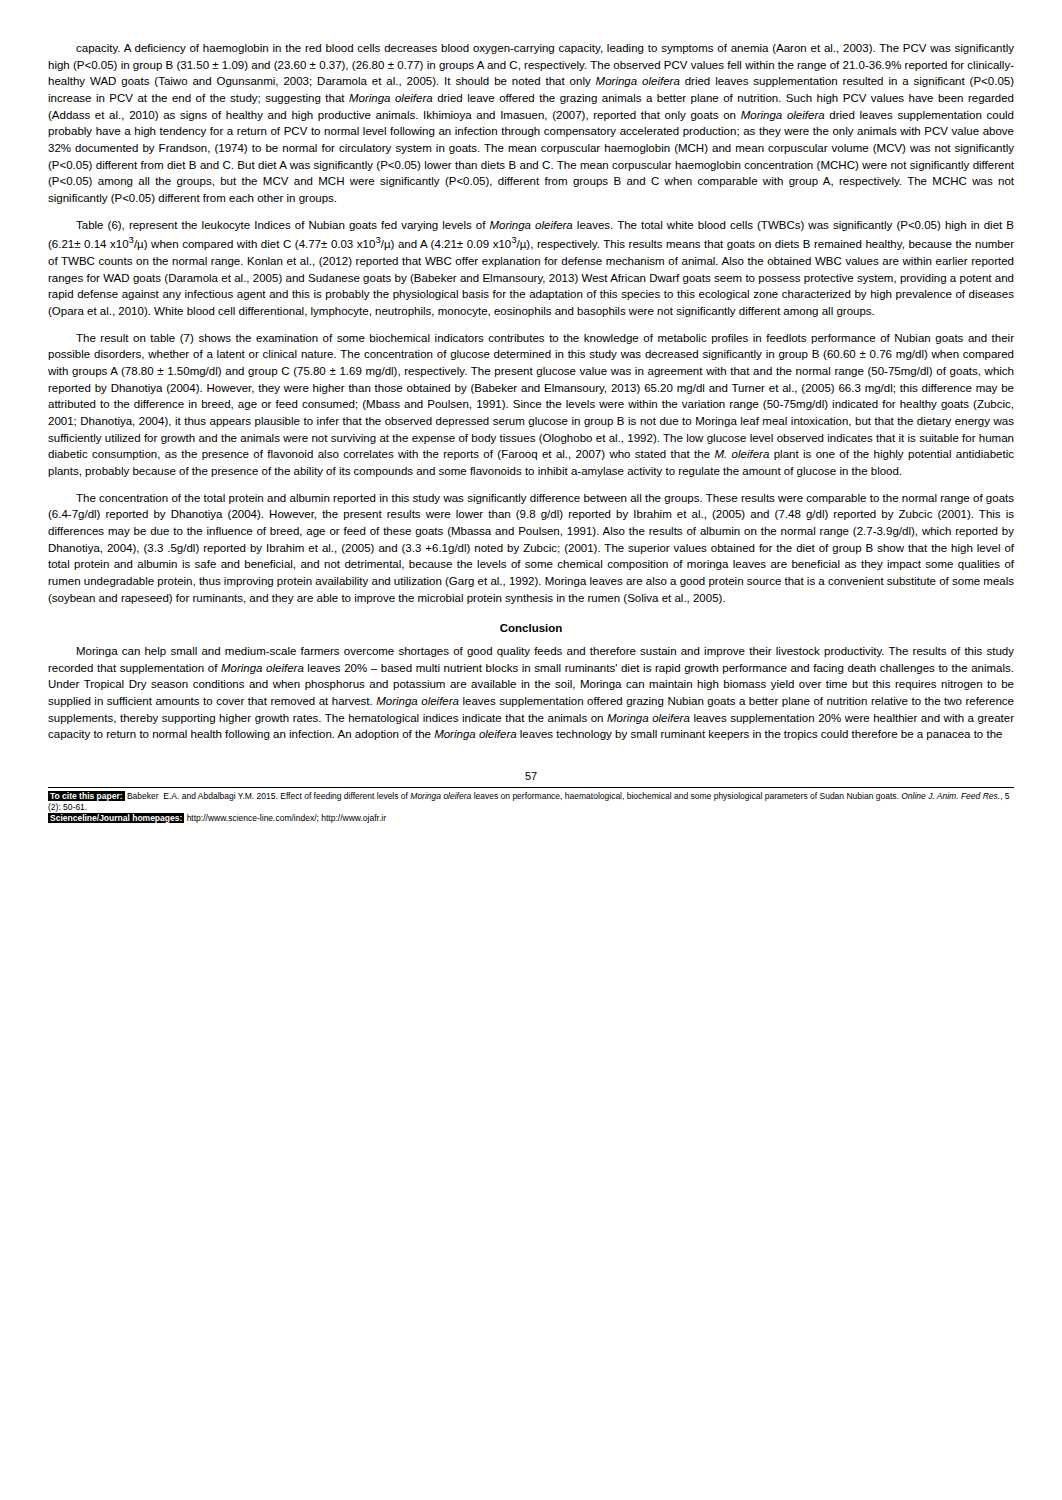capacity. A deficiency of haemoglobin in the red blood cells decreases blood oxygen-carrying capacity, leading to symptoms of anemia (Aaron et al., 2003). The PCV was significantly high (P<0.05) in group B (31.50 ± 1.09) and (23.60 ± 0.37), (26.80 ± 0.77) in groups A and C, respectively. The observed PCV values fell within the range of 21.0-36.9% reported for clinically-healthy WAD goats (Taiwo and Ogunsanmi, 2003; Daramola et al., 2005). It should be noted that only Moringa oleifera dried leaves supplementation resulted in a significant (P<0.05) increase in PCV at the end of the study; suggesting that Moringa oleifera dried leave offered the grazing animals a better plane of nutrition. Such high PCV values have been regarded (Addass et al., 2010) as signs of healthy and high productive animals. Ikhimioya and Imasuen, (2007), reported that only goats on Moringa oleifera dried leaves supplementation could probably have a high tendency for a return of PCV to normal level following an infection through compensatory accelerated production; as they were the only animals with PCV value above 32% documented by Frandson, (1974) to be normal for circulatory system in goats. The mean corpuscular haemoglobin (MCH) and mean corpuscular volume (MCV) was not significantly (P<0.05) different from diet B and C. But diet A was significantly (P<0.05) lower than diets B and C. The mean corpuscular haemoglobin concentration (MCHC) were not significantly different (P<0.05) among all the groups, but the MCV and MCH were significantly (P<0.05), different from groups B and C when comparable with group A, respectively. The MCHC was not significantly (P<0.05) different from each other in groups.
Table (6), represent the leukocyte Indices of Nubian goats fed varying levels of Moringa oleifera leaves. The total white blood cells (TWBCs) was significantly (P<0.05) high in diet B (6.21± 0.14 x103/µ) when compared with diet C (4.77± 0.03 x103/µ) and A (4.21± 0.09 x103/µ), respectively. This results means that goats on diets B remained healthy, because the number of TWBC counts on the normal range. Konlan et al., (2012) reported that WBC offer explanation for defense mechanism of animal. Also the obtained WBC values are within earlier reported ranges for WAD goats (Daramola et al., 2005) and Sudanese goats by (Babeker and Elmansoury, 2013) West African Dwarf goats seem to possess protective system, providing a potent and rapid defense against any infectious agent and this is probably the physiological basis for the adaptation of this species to this ecological zone characterized by high prevalence of diseases (Opara et al., 2010). White blood cell differentional, lymphocyte, neutrophils, monocyte, eosinophils and basophils were not significantly different among all groups.
The result on table (7) shows the examination of some biochemical indicators contributes to the knowledge of metabolic profiles in feedlots performance of Nubian goats and their possible disorders, whether of a latent or clinical nature. The concentration of glucose determined in this study was decreased significantly in group B (60.60 ± 0.76 mg/dl) when compared with groups A (78.80 ± 1.50mg/dl) and group C (75.80 ± 1.69 mg/dl), respectively. The present glucose value was in agreement with that and the normal range (50-75mg/dl) of goats, which reported by Dhanotiya (2004). However, they were higher than those obtained by (Babeker and Elmansoury, 2013) 65.20 mg/dl and Turner et al., (2005) 66.3 mg/dl; this difference may be attributed to the difference in breed, age or feed consumed; (Mbass and Poulsen, 1991). Since the levels were within the variation range (50-75mg/dl) indicated for healthy goats (Zubcic, 2001; Dhanotiya, 2004), it thus appears plausible to infer that the observed depressed serum glucose in group B is not due to Moringa leaf meal intoxication, but that the dietary energy was sufficiently utilized for growth and the animals were not surviving at the expense of body tissues (Ologhobo et al., 1992). The low glucose level observed indicates that it is suitable for human diabetic consumption, as the presence of flavonoid also correlates with the reports of (Farooq et al., 2007) who stated that the M. oleifera plant is one of the highly potential antidiabetic plants, probably because of the presence of the ability of its compounds and some flavonoids to inhibit a-amylase activity to regulate the amount of glucose in the blood.
The concentration of the total protein and albumin reported in this study was significantly difference between all the groups. These results were comparable to the normal range of goats (6.4-7g/dl) reported by Dhanotiya (2004). However, the present results were lower than (9.8 g/dl) reported by Ibrahim et al., (2005) and (7.48 g/dl) reported by Zubcic (2001). This is differences may be due to the influence of breed, age or feed of these goats (Mbassa and Poulsen, 1991). Also the results of albumin on the normal range (2.7-3.9g/dl), which reported by Dhanotiya, 2004), (3.3 .5g/dl) reported by Ibrahim et al., (2005) and (3.3 +6.1g/dl) noted by Zubcic; (2001). The superior values obtained for the diet of group B show that the high level of total protein and albumin is safe and beneficial, and not detrimental, because the levels of some chemical composition of moringa leaves are beneficial as they impact some qualities of rumen undegradable protein, thus improving protein availability and utilization (Garg et al., 1992). Moringa leaves are also a good protein source that is a convenient substitute of some meals (soybean and rapeseed) for ruminants, and they are able to improve the microbial protein synthesis in the rumen (Soliva et al., 2005).
Conclusion
Moringa can help small and medium-scale farmers overcome shortages of good quality feeds and therefore sustain and improve their livestock productivity. The results of this study recorded that supplementation of Moringa oleifera leaves 20% – based multi nutrient blocks in small ruminants' diet is rapid growth performance and facing death challenges to the animals. Under Tropical Dry season conditions and when phosphorus and potassium are available in the soil, Moringa can maintain high biomass yield over time but this requires nitrogen to be supplied in sufficient amounts to cover that removed at harvest. Moringa oleifera leaves supplementation offered grazing Nubian goats a better plane of nutrition relative to the two reference supplements, thereby supporting higher growth rates. The hematological indices indicate that the animals on Moringa oleifera leaves supplementation 20% were healthier and with a greater capacity to return to normal health following an infection. An adoption of the Moringa oleifera leaves technology by small ruminant keepers in the tropics could therefore be a panacea to the
57
To cite this paper: Babeker E.A. and Abdalbagi Y.M. 2015. Effect of feeding different levels of Moringa oleifera leaves on performance, haematological, biochemical and some physiological parameters of Sudan Nubian goats. Online J. Anim. Feed Res., 5 (2): 50-61.
Scienceline/Journal homepages: http://www.science-line.com/index/; http://www.ojafr.ir